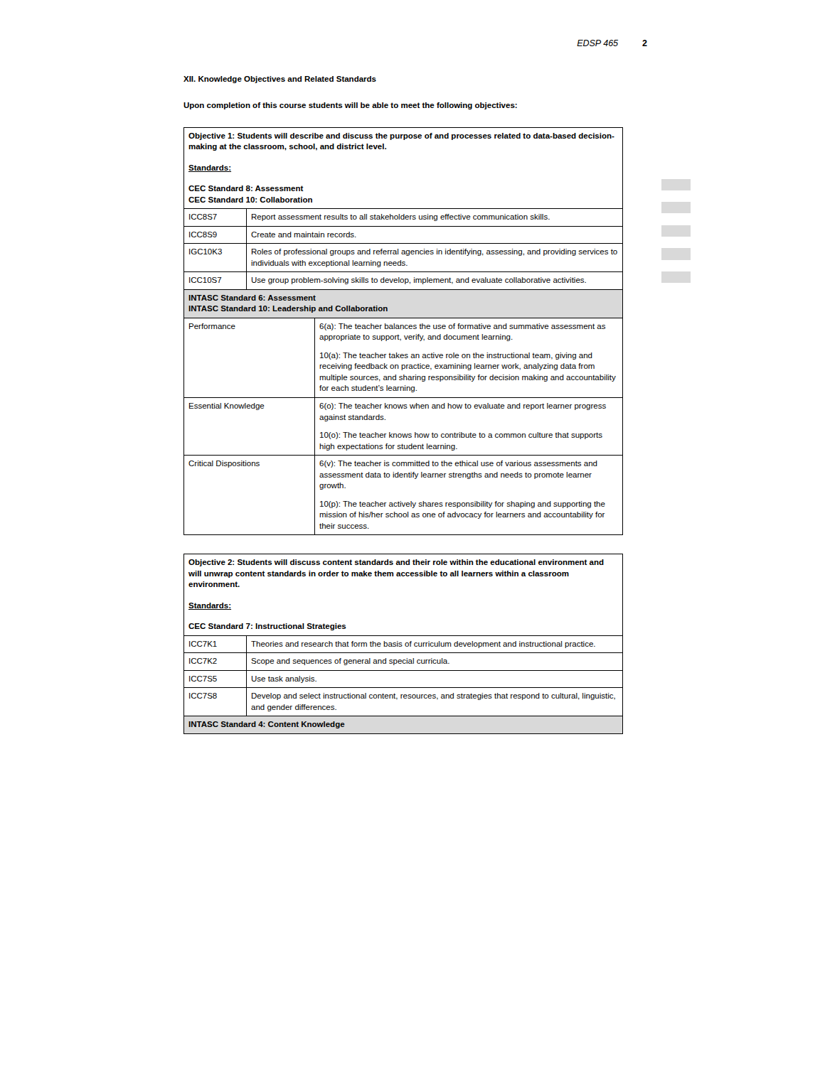EDSP 4652
XII. Knowledge Objectives and Related Standards
Upon completion of this course students will be able to meet the following objectives:
| Objective 1: Students will describe and discuss the purpose of and processes related to data-based decision-making at the classroom, school, and district level. Standards: CEC Standard 8: Assessment CEC Standard 10: Collaboration |
| ICC8S7 | Report assessment results to all stakeholders using effective communication skills. |
| ICC8S9 | Create and maintain records. |
| IGC10K3 | Roles of professional groups and referral agencies in identifying, assessing, and providing services to individuals with exceptional learning needs. |
| ICC10S7 | Use group problem-solving skills to develop, implement, and evaluate collaborative activities. |
| INTASC Standard 6: Assessment INTASC Standard 10: Leadership and Collaboration |
| Performance | 6(a): The teacher balances the use of formative and summative assessment as appropriate to support, verify, and document learning. 10(a): The teacher takes an active role on the instructional team, giving and receiving feedback on practice, examining learner work, analyzing data from multiple sources, and sharing responsibility for decision making and accountability for each student’s learning. |
| Essential Knowledge | 6(o): The teacher knows when and how to evaluate and report learner progress against standards. 10(o): The teacher knows how to contribute to a common culture that supports high expectations for student learning. |
| Critical Dispositions | 6(v): The teacher is committed to the ethical use of various assessments and assessment data to identify learner strengths and needs to promote learner growth. 10(p): The teacher actively shares responsibility for shaping and supporting the mission of his/her school as one of advocacy for learners and accountability for their success. |
| Objective 2: Students will discuss content standards and their role within the educational environment and will unwrap content standards in order to make them accessible to all learners within a classroom environment. Standards: CEC Standard 7: Instructional Strategies |
| ICC7K1 | Theories and research that form the basis of curriculum development and instructional practice. |
| ICC7K2 | Scope and sequences of general and special curricula. |
| ICC7S5 | Use task analysis. |
| ICC7S8 | Develop and select instructional content, resources, and strategies that respond to cultural, linguistic, and gender differences. |
| INTASC Standard 4: Content Knowledge |